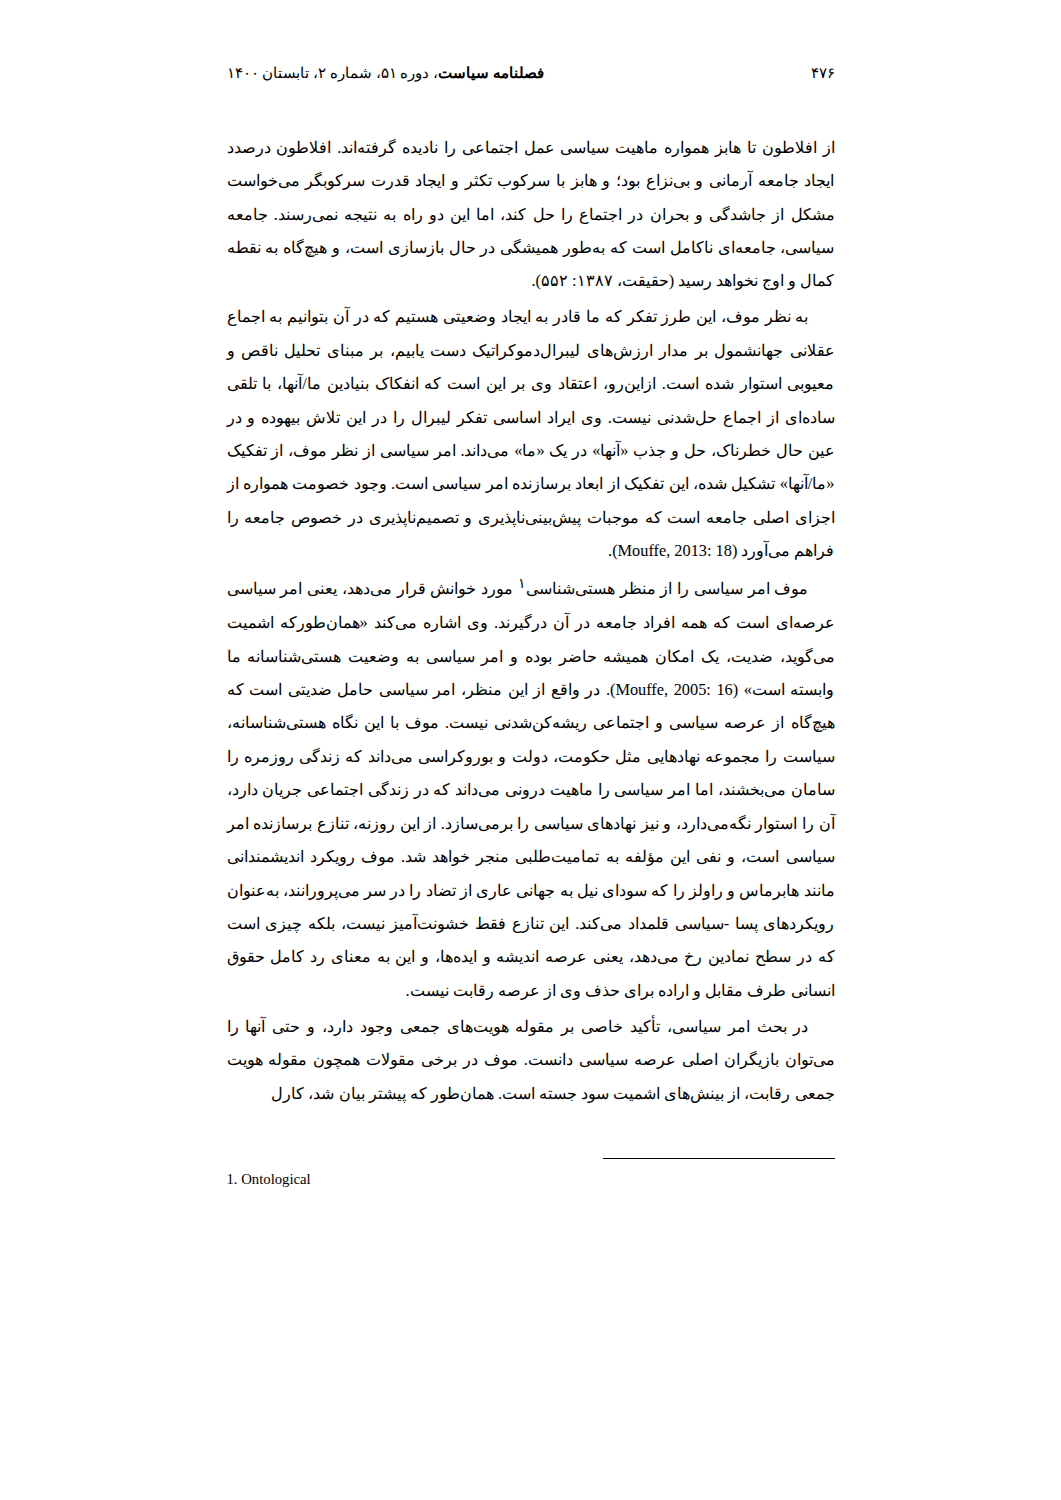۴۷۶ فصلنامه سیاست، دوره ۵۱، شماره ۲، تابستان ۱۴۰۰
از افلاطون تا هابز همواره ماهیت سیاسی عمل اجتماعی را نادیده گرفته‌اند. افلاطون درصدد ایجاد جامعه آرمانی و بی‌نزاع بود؛ و هابز با سرکوب تکثر و ایجاد قدرت سرکوبگر می‌خواست مشکل از جاشدگی و بحران در اجتماع را حل کند، اما این دو راه به نتیجه نمی‌رسند. جامعه سیاسی، جامعه‌ای ناکامل است که به‌طور همیشگی در حال بازسازی است، و هیچ‌گاه به نقطه کمال و اوج نخواهد رسید (حقیقت، ۱۳۸۷: ۵۵۲).
به نظر موف، این طرز تفکر که ما قادر به ایجاد وضعیتی هستیم که در آن بتوانیم به اجماع عقلانی جهانشمول بر مدار ارزش‌های لیبرال‌دموکراتیک دست یابیم، بر مبنای تحلیل ناقص و معیوبی استوار شده است. ازاین‌رو، اعتقاد وی بر این است که انفکاک بنیادین ما/آنها، با تلقی ساده‌ای از اجماع حل‌شدنی نیست. وی ایراد اساسی تفکر لیبرال را در این تلاش بیهوده و در عین حال خطرناک، حل و جذب «آنها» در یک «ما» می‌داند. امر سیاسی از نظر موف، از تفکیک «ما/آنها» تشکیل شده، این تفکیک از ابعاد برسازنده امر سیاسی است. وجود خصومت همواره از اجزای اصلی جامعه است که موجبات پیش‌بینی‌ناپذیری و تصمیم‌ناپذیری در خصوص جامعه را فراهم می‌آورد (Mouffe, 2013: 18).
موف امر سیاسی را از منظر هستی‌شناسی۱ مورد خوانش قرار می‌دهد، یعنی امر سیاسی عرصه‌ای است که همه افراد جامعه در آن درگیرند. وی اشاره می‌کند «همان‌طورکه اشمیت می‌گوید، ضدیت، یک امکان همیشه حاضر بوده و امر سیاسی به وضعیت هستی‌شناسانه ما وابسته است» (Mouffe, 2005: 16). در واقع از این منظر، امر سیاسی حامل ضدیتی است که هیچ‌گاه از عرصه سیاسی و اجتماعی ریشه‌کن‌شدنی نیست. موف با این نگاه هستی‌شناسانه، سیاست را مجموعه نهادهایی مثل حکومت، دولت و بوروکراسی می‌داند که زندگی روزمره را سامان می‌بخشند، اما امر سیاسی را ماهیت درونی می‌داند که در زندگی اجتماعی جریان دارد، آن را استوار نگه‌می‌دارد، و نیز نهادهای سیاسی را برمی‌سازد. از این روزنه، تنازع برسازنده امر سیاسی است، و نفی این مؤلفه به تمامیت‌طلبی منجر خواهد شد. موف رویکرد اندیشمندانی مانند هابرماس و راولز را که سودای نیل به جهانی عاری از تضاد را در سر می‌پرورانند، به‌عنوان رویکردهای پسا ‑سیاسی قلمداد می‌کند. این تنازع فقط خشونت‌آمیز نیست، بلکه چیزی است که در سطح نمادین رخ می‌دهد، یعنی عرصه اندیشه و ایده‌ها، و این به معنای رد کامل حقوق انسانی طرف مقابل و اراده برای حذف وی از عرصه رقابت نیست.
در بحث امر سیاسی، تأکید خاصی بر مقوله هویت‌های جمعی وجود دارد، و حتی آنها را می‌توان بازیگران اصلی عرصه سیاسی دانست. موف در برخی مقولات همچون مقوله هویت جمعی رقابت، از بینش‌های اشمیت سود جسته است. همان‌طور که پیشتر بیان شد، کارل
1. Ontological